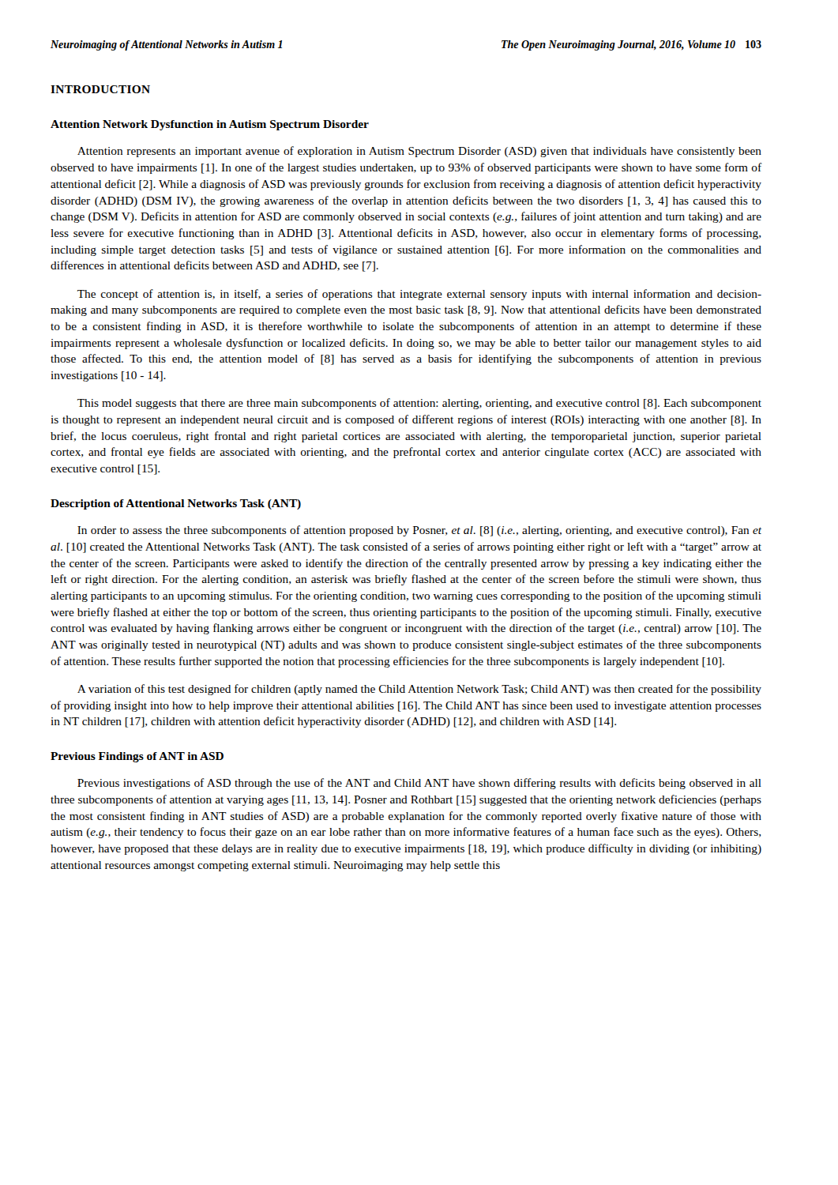Neuroimaging of Attentional Networks in Autism 1
The Open Neuroimaging Journal, 2016, Volume 10 103
INTRODUCTION
Attention Network Dysfunction in Autism Spectrum Disorder
Attention represents an important avenue of exploration in Autism Spectrum Disorder (ASD) given that individuals have consistently been observed to have impairments [1]. In one of the largest studies undertaken, up to 93% of observed participants were shown to have some form of attentional deficit [2]. While a diagnosis of ASD was previously grounds for exclusion from receiving a diagnosis of attention deficit hyperactivity disorder (ADHD) (DSM IV), the growing awareness of the overlap in attention deficits between the two disorders [1, 3, 4] has caused this to change (DSM V). Deficits in attention for ASD are commonly observed in social contexts (e.g., failures of joint attention and turn taking) and are less severe for executive functioning than in ADHD [3]. Attentional deficits in ASD, however, also occur in elementary forms of processing, including simple target detection tasks [5] and tests of vigilance or sustained attention [6]. For more information on the commonalities and differences in attentional deficits between ASD and ADHD, see [7].
The concept of attention is, in itself, a series of operations that integrate external sensory inputs with internal information and decision-making and many subcomponents are required to complete even the most basic task [8, 9]. Now that attentional deficits have been demonstrated to be a consistent finding in ASD, it is therefore worthwhile to isolate the subcomponents of attention in an attempt to determine if these impairments represent a wholesale dysfunction or localized deficits. In doing so, we may be able to better tailor our management styles to aid those affected. To this end, the attention model of [8] has served as a basis for identifying the subcomponents of attention in previous investigations [10 - 14].
This model suggests that there are three main subcomponents of attention: alerting, orienting, and executive control [8]. Each subcomponent is thought to represent an independent neural circuit and is composed of different regions of interest (ROIs) interacting with one another [8]. In brief, the locus coeruleus, right frontal and right parietal cortices are associated with alerting, the temporoparietal junction, superior parietal cortex, and frontal eye fields are associated with orienting, and the prefrontal cortex and anterior cingulate cortex (ACC) are associated with executive control [15].
Description of Attentional Networks Task (ANT)
In order to assess the three subcomponents of attention proposed by Posner, et al. [8] (i.e., alerting, orienting, and executive control), Fan et al. [10] created the Attentional Networks Task (ANT). The task consisted of a series of arrows pointing either right or left with a “target” arrow at the center of the screen. Participants were asked to identify the direction of the centrally presented arrow by pressing a key indicating either the left or right direction. For the alerting condition, an asterisk was briefly flashed at the center of the screen before the stimuli were shown, thus alerting participants to an upcoming stimulus. For the orienting condition, two warning cues corresponding to the position of the upcoming stimuli were briefly flashed at either the top or bottom of the screen, thus orienting participants to the position of the upcoming stimuli. Finally, executive control was evaluated by having flanking arrows either be congruent or incongruent with the direction of the target (i.e., central) arrow [10]. The ANT was originally tested in neurotypical (NT) adults and was shown to produce consistent single-subject estimates of the three subcomponents of attention. These results further supported the notion that processing efficiencies for the three subcomponents is largely independent [10].
A variation of this test designed for children (aptly named the Child Attention Network Task; Child ANT) was then created for the possibility of providing insight into how to help improve their attentional abilities [16]. The Child ANT has since been used to investigate attention processes in NT children [17], children with attention deficit hyperactivity disorder (ADHD) [12], and children with ASD [14].
Previous Findings of ANT in ASD
Previous investigations of ASD through the use of the ANT and Child ANT have shown differing results with deficits being observed in all three subcomponents of attention at varying ages [11, 13, 14]. Posner and Rothbart [15] suggested that the orienting network deficiencies (perhaps the most consistent finding in ANT studies of ASD) are a probable explanation for the commonly reported overly fixative nature of those with autism (e.g., their tendency to focus their gaze on an ear lobe rather than on more informative features of a human face such as the eyes). Others, however, have proposed that these delays are in reality due to executive impairments [18, 19], which produce difficulty in dividing (or inhibiting) attentional resources amongst competing external stimuli. Neuroimaging may help settle this